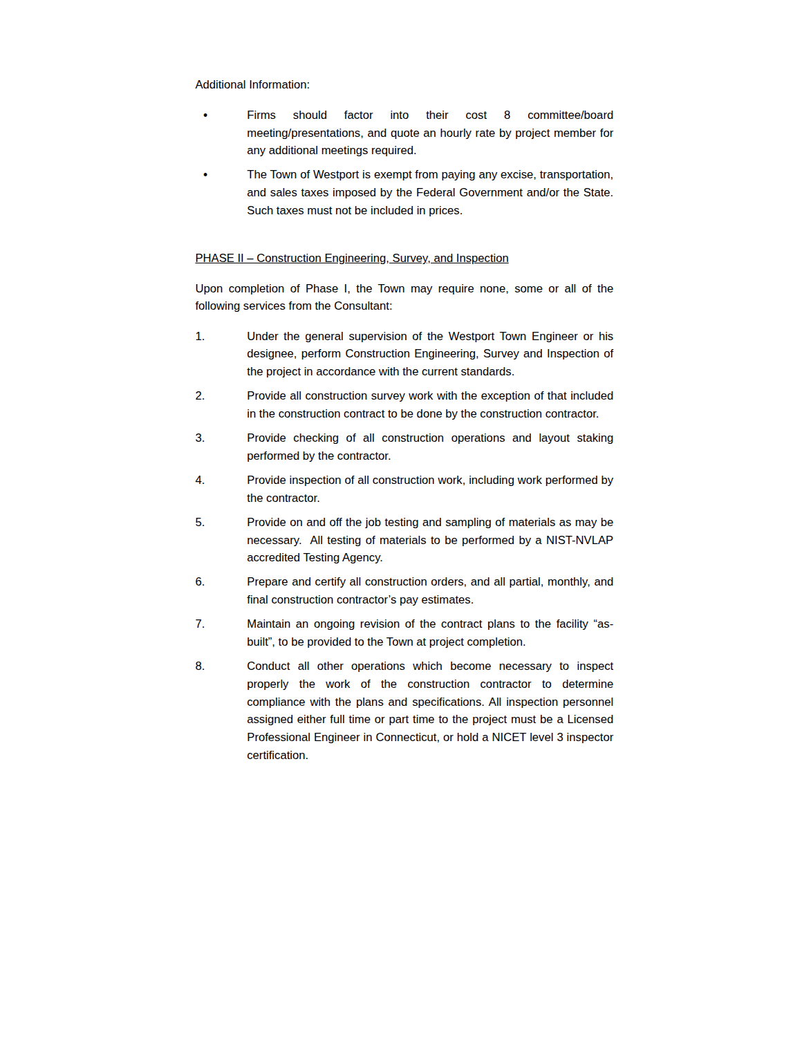Additional Information:
Firms should factor into their cost 8 committee/board meeting/presentations, and quote an hourly rate by project member for any additional meetings required.
The Town of Westport is exempt from paying any excise, transportation, and sales taxes imposed by the Federal Government and/or the State. Such taxes must not be included in prices.
PHASE II – Construction Engineering, Survey, and Inspection
Upon completion of Phase I, the Town may require none, some or all of the following services from the Consultant:
Under the general supervision of the Westport Town Engineer or his designee, perform Construction Engineering, Survey and Inspection of the project in accordance with the current standards.
Provide all construction survey work with the exception of that included in the construction contract to be done by the construction contractor.
Provide checking of all construction operations and layout staking performed by the contractor.
Provide inspection of all construction work, including work performed by the contractor.
Provide on and off the job testing and sampling of materials as may be necessary. All testing of materials to be performed by a NIST-NVLAP accredited Testing Agency.
Prepare and certify all construction orders, and all partial, monthly, and final construction contractor’s pay estimates.
Maintain an ongoing revision of the contract plans to the facility “as-built”, to be provided to the Town at project completion.
Conduct all other operations which become necessary to inspect properly the work of the construction contractor to determine compliance with the plans and specifications. All inspection personnel assigned either full time or part time to the project must be a Licensed Professional Engineer in Connecticut, or hold a NICET level 3 inspector certification.